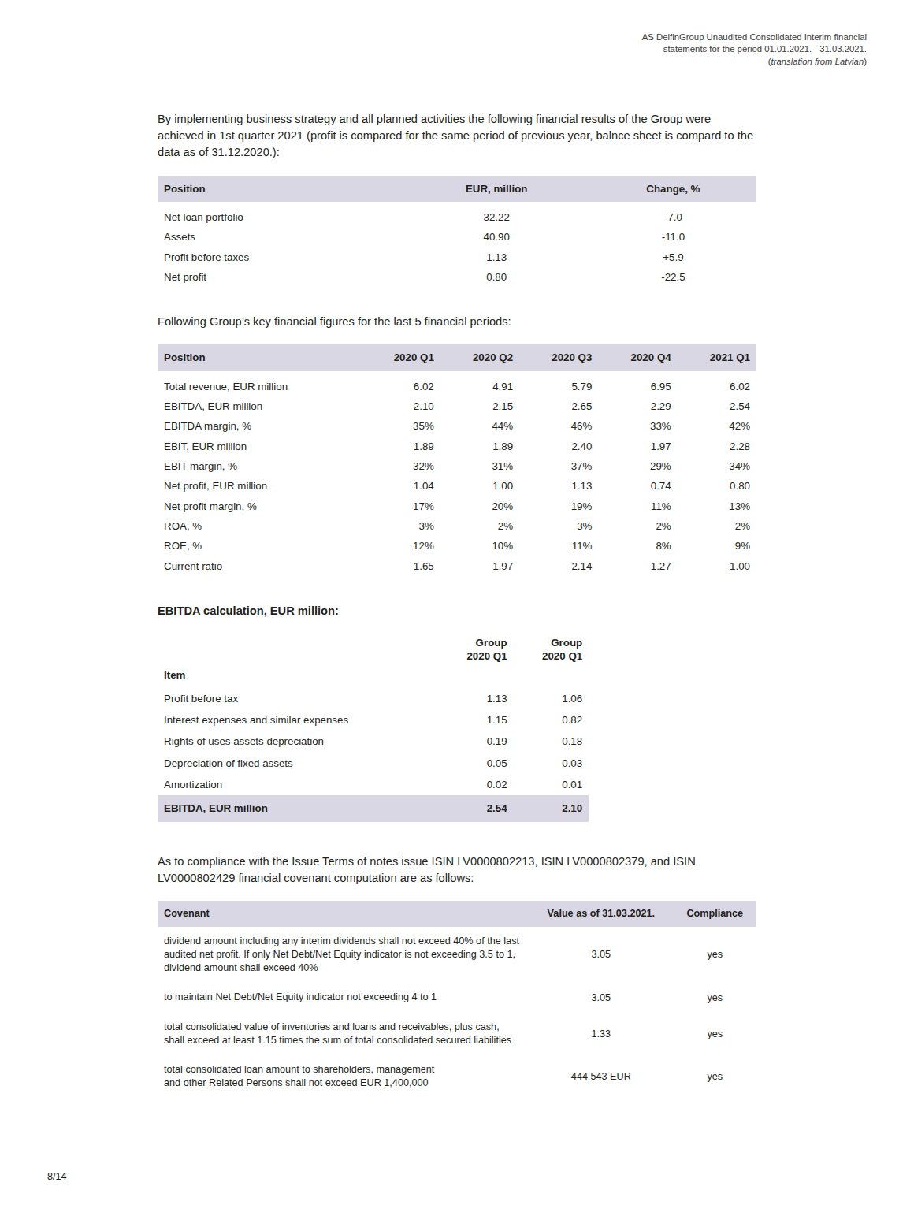AS DelfinGroup Unaudited Consolidated Interim financial
statements for the period 01.01.2021. - 31.03.2021.
(translation from Latvian)
By implementing business strategy and all planned activities the following financial results of the Group were achieved in 1st quarter 2021 (profit is compared for the same period of previous year, balnce sheet is compard to the data as of 31.12.2020.):
| Position | EUR, million | Change, % |
| --- | --- | --- |
| Net loan portfolio | 32.22 | -7.0 |
| Assets | 40.90 | -11.0 |
| Profit before taxes | 1.13 | +5.9 |
| Net profit | 0.80 | -22.5 |
Following Group’s key financial figures for the last 5 financial periods:
| Position | 2020 Q1 | 2020 Q2 | 2020 Q3 | 2020 Q4 | 2021 Q1 |
| --- | --- | --- | --- | --- | --- |
| Total revenue, EUR million | 6.02 | 4.91 | 5.79 | 6.95 | 6.02 |
| EBITDA, EUR million | 2.10 | 2.15 | 2.65 | 2.29 | 2.54 |
| EBITDA margin, % | 35% | 44% | 46% | 33% | 42% |
| EBIT, EUR million | 1.89 | 1.89 | 2.40 | 1.97 | 2.28 |
| EBIT margin, % | 32% | 31% | 37% | 29% | 34% |
| Net profit, EUR million | 1.04 | 1.00 | 1.13 | 0.74 | 0.80 |
| Net profit margin, % | 17% | 20% | 19% | 11% | 13% |
| ROA, % | 3% | 2% | 3% | 2% | 2% |
| ROE, % | 12% | 10% | 11% | 8% | 9% |
| Current ratio | 1.65 | 1.97 | 2.14 | 1.27 | 1.00 |
EBITDA calculation, EUR million:
| | Group 2020 Q1 | Group 2020 Q1 |
| --- | --- | --- |
| Item | | |
| Profit before tax | 1.13 | 1.06 |
| Interest expenses and similar expenses | 1.15 | 0.82 |
| Rights of uses assets depreciation | 0.19 | 0.18 |
| Depreciation of fixed assets | 0.05 | 0.03 |
| Amortization | 0.02 | 0.01 |
| EBITDA, EUR million | 2.54 | 2.10 |
As to compliance with the Issue Terms of notes issue ISIN LV0000802213, ISIN LV0000802379, and ISIN LV0000802429 financial covenant computation are as follows:
| Covenant | Value as of 31.03.2021. | Compliance |
| --- | --- | --- |
| dividend amount including any interim dividends shall not exceed 40% of the last audited net profit. If only Net Debt/Net Equity indicator is not exceeding 3.5 to 1, dividend amount shall exceed 40% | 3.05 | yes |
| to maintain Net Debt/Net Equity indicator not exceeding 4 to 1 | 3.05 | yes |
| total consolidated value of inventories and loans and receivables, plus cash, shall exceed at least 1.15 times the sum of total consolidated secured liabilities | 1.33 | yes |
| total consolidated loan amount to shareholders, management and other Related Persons shall not exceed EUR 1,400,000 | 444 543 EUR | yes |
8/14